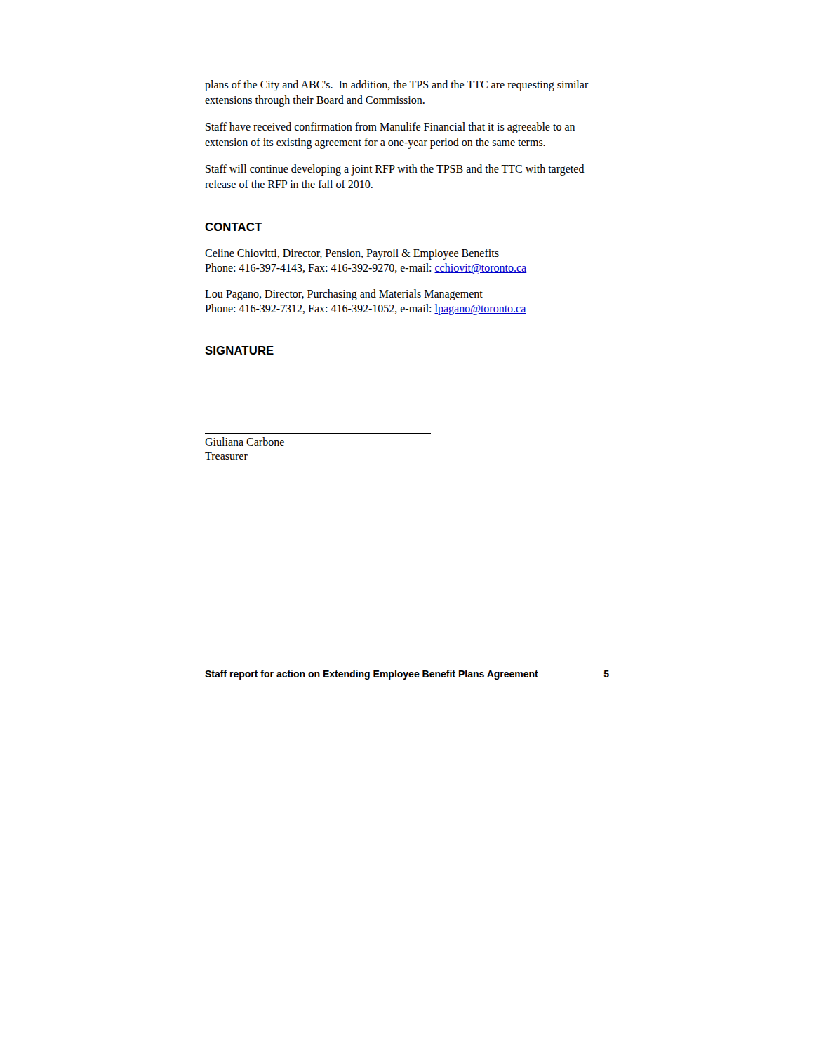plans of the City and ABC's. In addition, the TPS and the TTC are requesting similar extensions through their Board and Commission.
Staff have received confirmation from Manulife Financial that it is agreeable to an extension of its existing agreement for a one-year period on the same terms.
Staff will continue developing a joint RFP with the TPSB and the TTC with targeted release of the RFP in the fall of 2010.
CONTACT
Celine Chiovitti, Director, Pension, Payroll & Employee Benefits Phone: 416-397-4143, Fax: 416-392-9270, e-mail: cchiovit@toronto.ca
Lou Pagano, Director, Purchasing and Materials Management Phone: 416-392-7312, Fax: 416-392-1052, e-mail: lpagano@toronto.ca
SIGNATURE
Giuliana Carbone
Treasurer
Staff report for action on Extending Employee Benefit Plans Agreement 5